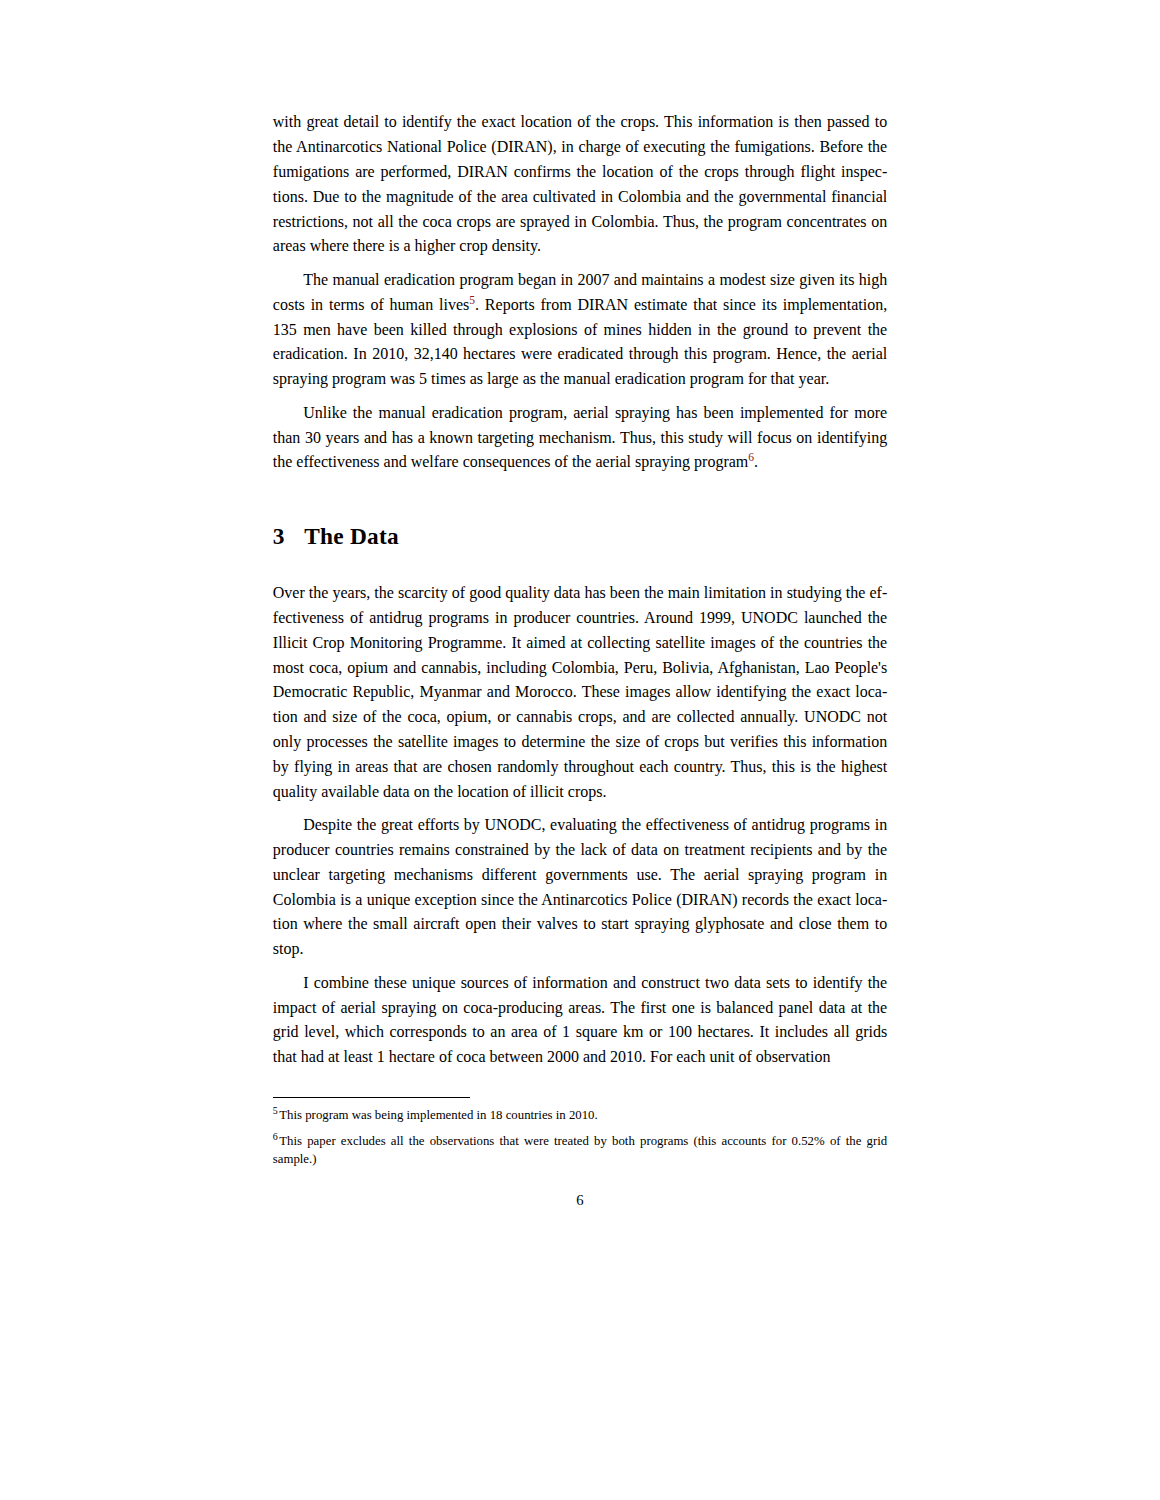with great detail to identify the exact location of the crops. This information is then passed to the Antinarcotics National Police (DIRAN), in charge of executing the fumigations. Before the fumigations are performed, DIRAN confirms the location of the crops through flight inspections. Due to the magnitude of the area cultivated in Colombia and the governmental financial restrictions, not all the coca crops are sprayed in Colombia. Thus, the program concentrates on areas where there is a higher crop density.
The manual eradication program began in 2007 and maintains a modest size given its high costs in terms of human lives5. Reports from DIRAN estimate that since its implementation, 135 men have been killed through explosions of mines hidden in the ground to prevent the eradication. In 2010, 32,140 hectares were eradicated through this program. Hence, the aerial spraying program was 5 times as large as the manual eradication program for that year.
Unlike the manual eradication program, aerial spraying has been implemented for more than 30 years and has a known targeting mechanism. Thus, this study will focus on identifying the effectiveness and welfare consequences of the aerial spraying program6.
3 The Data
Over the years, the scarcity of good quality data has been the main limitation in studying the effectiveness of antidrug programs in producer countries. Around 1999, UNODC launched the Illicit Crop Monitoring Programme. It aimed at collecting satellite images of the countries the most coca, opium and cannabis, including Colombia, Peru, Bolivia, Afghanistan, Lao People's Democratic Republic, Myanmar and Morocco. These images allow identifying the exact location and size of the coca, opium, or cannabis crops, and are collected annually. UNODC not only processes the satellite images to determine the size of crops but verifies this information by flying in areas that are chosen randomly throughout each country. Thus, this is the highest quality available data on the location of illicit crops.
Despite the great efforts by UNODC, evaluating the effectiveness of antidrug programs in producer countries remains constrained by the lack of data on treatment recipients and by the unclear targeting mechanisms different governments use. The aerial spraying program in Colombia is a unique exception since the Antinarcotics Police (DIRAN) records the exact location where the small aircraft open their valves to start spraying glyphosate and close them to stop.
I combine these unique sources of information and construct two data sets to identify the impact of aerial spraying on coca-producing areas. The first one is balanced panel data at the grid level, which corresponds to an area of 1 square km or 100 hectares. It includes all grids that had at least 1 hectare of coca between 2000 and 2010. For each unit of observation
5 This program was being implemented in 18 countries in 2010.
6 This paper excludes all the observations that were treated by both programs (this accounts for 0.52% of the grid sample.)
6